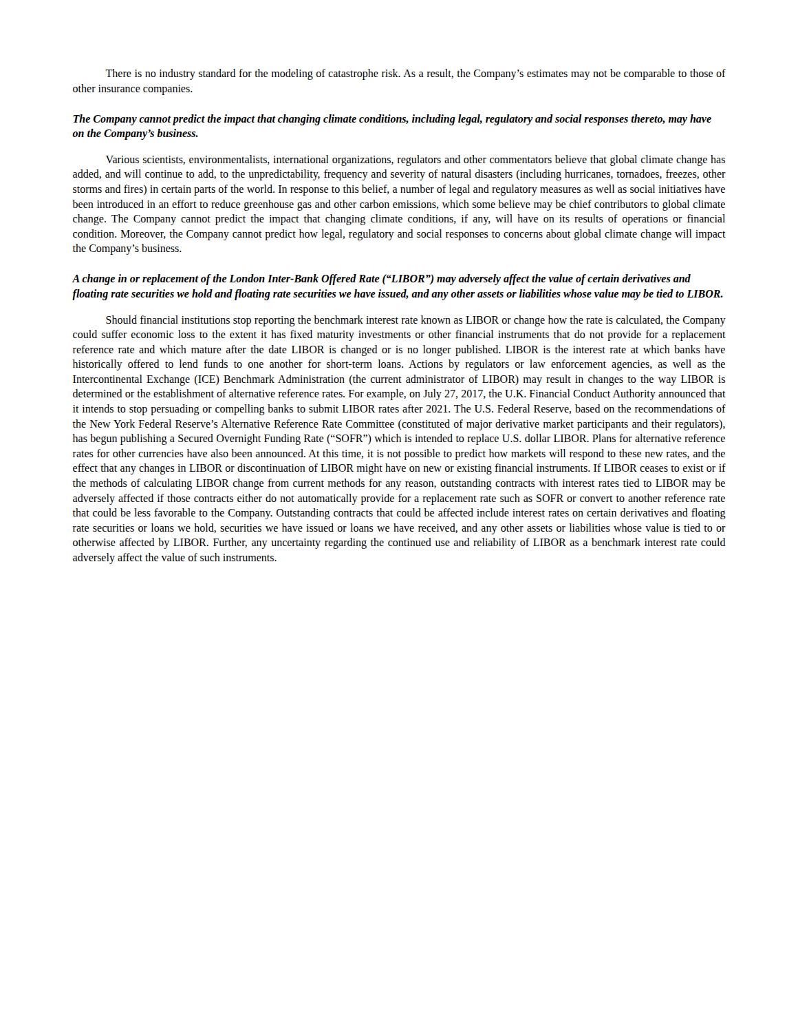There is no industry standard for the modeling of catastrophe risk. As a result, the Company’s estimates may not be comparable to those of other insurance companies.
The Company cannot predict the impact that changing climate conditions, including legal, regulatory and social responses thereto, may have on the Company’s business.
Various scientists, environmentalists, international organizations, regulators and other commentators believe that global climate change has added, and will continue to add, to the unpredictability, frequency and severity of natural disasters (including hurricanes, tornadoes, freezes, other storms and fires) in certain parts of the world. In response to this belief, a number of legal and regulatory measures as well as social initiatives have been introduced in an effort to reduce greenhouse gas and other carbon emissions, which some believe may be chief contributors to global climate change. The Company cannot predict the impact that changing climate conditions, if any, will have on its results of operations or financial condition. Moreover, the Company cannot predict how legal, regulatory and social responses to concerns about global climate change will impact the Company’s business.
A change in or replacement of the London Inter-Bank Offered Rate (“LIBOR”) may adversely affect the value of certain derivatives and floating rate securities we hold and floating rate securities we have issued, and any other assets or liabilities whose value may be tied to LIBOR.
Should financial institutions stop reporting the benchmark interest rate known as LIBOR or change how the rate is calculated, the Company could suffer economic loss to the extent it has fixed maturity investments or other financial instruments that do not provide for a replacement reference rate and which mature after the date LIBOR is changed or is no longer published. LIBOR is the interest rate at which banks have historically offered to lend funds to one another for short-term loans. Actions by regulators or law enforcement agencies, as well as the Intercontinental Exchange (ICE) Benchmark Administration (the current administrator of LIBOR) may result in changes to the way LIBOR is determined or the establishment of alternative reference rates. For example, on July 27, 2017, the U.K. Financial Conduct Authority announced that it intends to stop persuading or compelling banks to submit LIBOR rates after 2021. The U.S. Federal Reserve, based on the recommendations of the New York Federal Reserve’s Alternative Reference Rate Committee (constituted of major derivative market participants and their regulators), has begun publishing a Secured Overnight Funding Rate (“SOFR”) which is intended to replace U.S. dollar LIBOR. Plans for alternative reference rates for other currencies have also been announced. At this time, it is not possible to predict how markets will respond to these new rates, and the effect that any changes in LIBOR or discontinuation of LIBOR might have on new or existing financial instruments. If LIBOR ceases to exist or if the methods of calculating LIBOR change from current methods for any reason, outstanding contracts with interest rates tied to LIBOR may be adversely affected if those contracts either do not automatically provide for a replacement rate such as SOFR or convert to another reference rate that could be less favorable to the Company. Outstanding contracts that could be affected include interest rates on certain derivatives and floating rate securities or loans we hold, securities we have issued or loans we have received, and any other assets or liabilities whose value is tied to or otherwise affected by LIBOR. Further, any uncertainty regarding the continued use and reliability of LIBOR as a benchmark interest rate could adversely affect the value of such instruments.